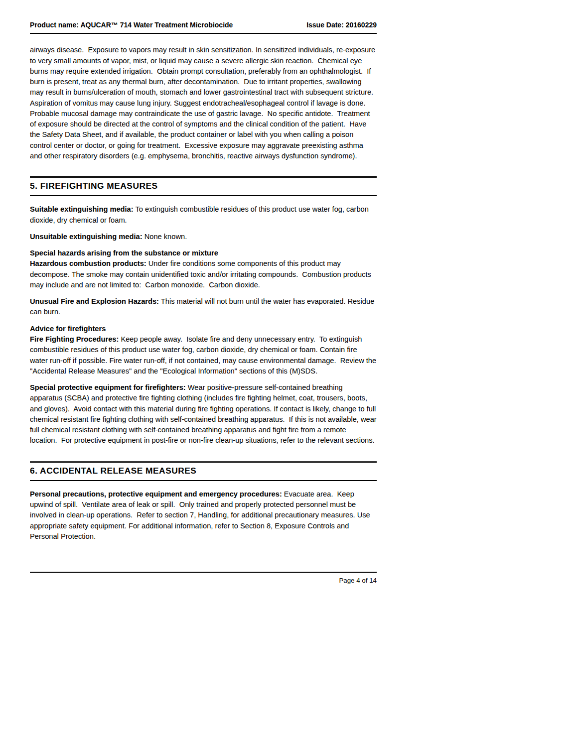Product name: AQUCAR™ 714 Water Treatment Microbiocide
Issue Date: 20160229
airways disease. Exposure to vapors may result in skin sensitization. In sensitized individuals, re-exposure to very small amounts of vapor, mist, or liquid may cause a severe allergic skin reaction. Chemical eye burns may require extended irrigation. Obtain prompt consultation, preferably from an ophthalmologist. If burn is present, treat as any thermal burn, after decontamination. Due to irritant properties, swallowing may result in burns/ulceration of mouth, stomach and lower gastrointestinal tract with subsequent stricture. Aspiration of vomitus may cause lung injury. Suggest endotracheal/esophageal control if lavage is done. Probable mucosal damage may contraindicate the use of gastric lavage. No specific antidote. Treatment of exposure should be directed at the control of symptoms and the clinical condition of the patient. Have the Safety Data Sheet, and if available, the product container or label with you when calling a poison control center or doctor, or going for treatment. Excessive exposure may aggravate preexisting asthma and other respiratory disorders (e.g. emphysema, bronchitis, reactive airways dysfunction syndrome).
5. FIREFIGHTING MEASURES
Suitable extinguishing media: To extinguish combustible residues of this product use water fog, carbon dioxide, dry chemical or foam.
Unsuitable extinguishing media: None known.
Special hazards arising from the substance or mixture
Hazardous combustion products: Under fire conditions some components of this product may decompose. The smoke may contain unidentified toxic and/or irritating compounds. Combustion products may include and are not limited to: Carbon monoxide. Carbon dioxide.
Unusual Fire and Explosion Hazards: This material will not burn until the water has evaporated. Residue can burn.
Advice for firefighters
Fire Fighting Procedures: Keep people away. Isolate fire and deny unnecessary entry. To extinguish combustible residues of this product use water fog, carbon dioxide, dry chemical or foam. Contain fire water run-off if possible. Fire water run-off, if not contained, may cause environmental damage. Review the "Accidental Release Measures" and the "Ecological Information" sections of this (M)SDS.
Special protective equipment for firefighters: Wear positive-pressure self-contained breathing apparatus (SCBA) and protective fire fighting clothing (includes fire fighting helmet, coat, trousers, boots, and gloves). Avoid contact with this material during fire fighting operations. If contact is likely, change to full chemical resistant fire fighting clothing with self-contained breathing apparatus. If this is not available, wear full chemical resistant clothing with self-contained breathing apparatus and fight fire from a remote location. For protective equipment in post-fire or non-fire clean-up situations, refer to the relevant sections.
6. ACCIDENTAL RELEASE MEASURES
Personal precautions, protective equipment and emergency procedures: Evacuate area. Keep upwind of spill. Ventilate area of leak or spill. Only trained and properly protected personnel must be involved in clean-up operations. Refer to section 7, Handling, for additional precautionary measures. Use appropriate safety equipment. For additional information, refer to Section 8, Exposure Controls and Personal Protection.
Page 4 of 14